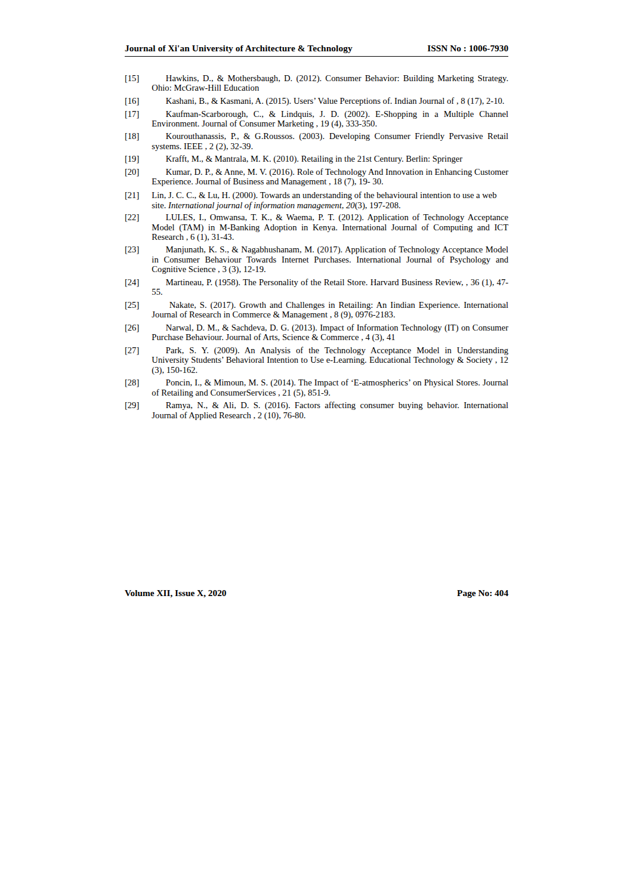Journal of Xi'an University of Architecture & Technology ISSN No : 1006-7930
[15] Hawkins, D., & Mothersbaugh, D. (2012). Consumer Behavior: Building Marketing Strategy. Ohio: McGraw-Hill Education
[16] Kashani, B., & Kasmani, A. (2015). Users’ Value Perceptions of. Indian Journal of , 8 (17), 2-10.
[17] Kaufman-Scarborough, C., & Lindquis, J. D. (2002). E-Shopping in a Multiple Channel Environment. Journal of Consumer Marketing , 19 (4), 333-350.
[18] Kourouthanassis, P., & G.Roussos. (2003). Developing Consumer Friendly Pervasive Retail systems. IEEE , 2 (2), 32-39.
[19] Krafft, M., & Mantrala, M. K. (2010). Retailing in the 21st Century. Berlin: Springer
[20] Kumar, D. P., & Anne, M. V. (2016). Role of Technology And Innovation in Enhancing Customer Experience. Journal of Business and Management , 18 (7), 19- 30.
[21] Lin, J. C. C., & Lu, H. (2000). Towards an understanding of the behavioural intention to use a web site. International journal of information management, 20(3), 197-208.
[22] LULES, I., Omwansa, T. K., & Waema, P. T. (2012). Application of Technology Acceptance Model (TAM) in M-Banking Adoption in Kenya. International Journal of Computing and ICT Research , 6 (1), 31-43.
[23] Manjunath, K. S., & Nagabhushanam, M. (2017). Application of Technology Acceptance Model in Consumer Behaviour Towards Internet Purchases. International Journal of Psychology and Cognitive Science , 3 (3), 12-19.
[24] Martineau, P. (1958). The Personality of the Retail Store. Harvard Business Review, , 36 (1), 47-55.
[25] Nakate, S. (2017). Growth and Challenges in Retailing: An Iindian Experience. International Journal of Research in Commerce & Management , 8 (9), 0976-2183.
[26] Narwal, D. M., & Sachdeva, D. G. (2013). Impact of Information Technology (IT) on Consumer Purchase Behaviour. Journal of Arts, Science & Commerce , 4 (3), 41
[27] Park, S. Y. (2009). An Analysis of the Technology Acceptance Model in Understanding University Students’ Behavioral Intention to Use e-Learning. Educational Technology & Society , 12 (3), 150-162.
[28] Poncin, I., & Mimoun, M. S. (2014). The Impact of ‘E-atmospherics’ on Physical Stores. Journal of Retailing and ConsumerServices , 21 (5), 851-9.
[29] Ramya, N., & Ali, D. S. (2016). Factors affecting consumer buying behavior. International Journal of Applied Research , 2 (10), 76-80.
Volume XII, Issue X, 2020 Page No: 404